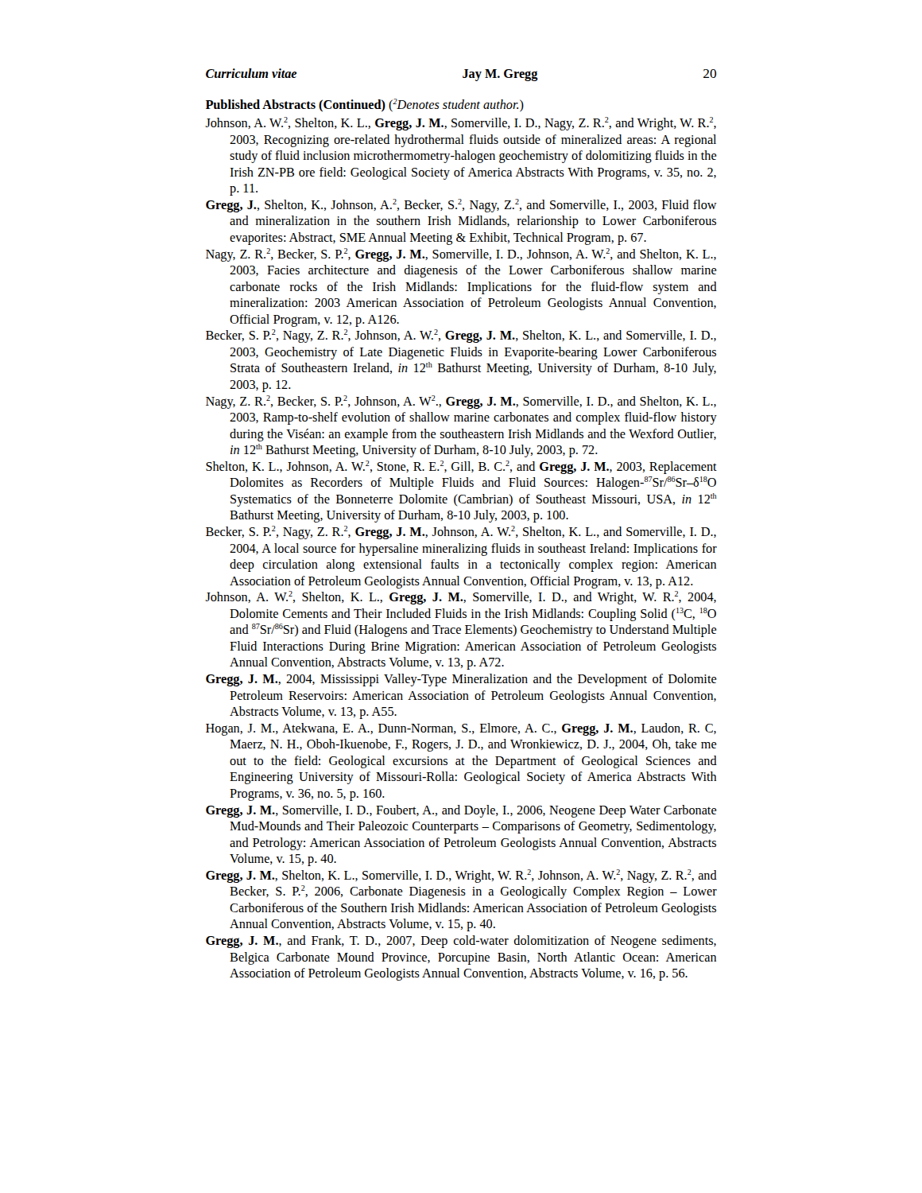Curriculum vitae Jay M. Gregg 20
Published Abstracts (Continued) (2Denotes student author.)
Johnson, A. W.2, Shelton, K. L., Gregg, J. M., Somerville, I. D., Nagy, Z. R.2, and Wright, W. R.2, 2003, Recognizing ore-related hydrothermal fluids outside of mineralized areas: A regional study of fluid inclusion microthermometry-halogen geochemistry of dolomitizing fluids in the Irish ZN-PB ore field: Geological Society of America Abstracts With Programs, v. 35, no. 2, p. 11.
Gregg, J., Shelton, K., Johnson, A.2, Becker, S.2, Nagy, Z.2, and Somerville, I., 2003, Fluid flow and mineralization in the southern Irish Midlands, relarionship to Lower Carboniferous evaporites: Abstract, SME Annual Meeting & Exhibit, Technical Program, p. 67.
Nagy, Z. R.2, Becker, S. P.2, Gregg, J. M., Somerville, I. D., Johnson, A. W.2, and Shelton, K. L., 2003, Facies architecture and diagenesis of the Lower Carboniferous shallow marine carbonate rocks of the Irish Midlands: Implications for the fluid-flow system and mineralization: 2003 American Association of Petroleum Geologists Annual Convention, Official Program, v. 12, p. A126.
Becker, S. P.2, Nagy, Z. R.2, Johnson, A. W.2, Gregg, J. M., Shelton, K. L., and Somerville, I. D., 2003, Geochemistry of Late Diagenetic Fluids in Evaporite-bearing Lower Carboniferous Strata of Southeastern Ireland, in 12th Bathurst Meeting, University of Durham, 8-10 July, 2003, p. 12.
Nagy, Z. R.2, Becker, S. P.2, Johnson, A. W2., Gregg, J. M., Somerville, I. D., and Shelton, K. L., 2003, Ramp-to-shelf evolution of shallow marine carbonates and complex fluid-flow history during the Viséan: an example from the southeastern Irish Midlands and the Wexford Outlier, in 12th Bathurst Meeting, University of Durham, 8-10 July, 2003, p. 72.
Shelton, K. L., Johnson, A. W.2, Stone, R. E.2, Gill, B. C.2, and Gregg, J. M., 2003, Replacement Dolomites as Recorders of Multiple Fluids and Fluid Sources: Halogen-87Sr/86Sr–δ18O Systematics of the Bonneterre Dolomite (Cambrian) of Southeast Missouri, USA, in 12th Bathurst Meeting, University of Durham, 8-10 July, 2003, p. 100.
Becker, S. P.2, Nagy, Z. R.2, Gregg, J. M., Johnson, A. W.2, Shelton, K. L., and Somerville, I. D., 2004, A local source for hypersaline mineralizing fluids in southeast Ireland: Implications for deep circulation along extensional faults in a tectonically complex region: American Association of Petroleum Geologists Annual Convention, Official Program, v. 13, p. A12.
Johnson, A. W.2, Shelton, K. L., Gregg, J. M., Somerville, I. D., and Wright, W. R.2, 2004, Dolomite Cements and Their Included Fluids in the Irish Midlands: Coupling Solid (13C, 18O and 87Sr/86Sr) and Fluid (Halogens and Trace Elements) Geochemistry to Understand Multiple Fluid Interactions During Brine Migration: American Association of Petroleum Geologists Annual Convention, Abstracts Volume, v. 13, p. A72.
Gregg, J. M., 2004, Mississippi Valley-Type Mineralization and the Development of Dolomite Petroleum Reservoirs: American Association of Petroleum Geologists Annual Convention, Abstracts Volume, v. 13, p. A55.
Hogan, J. M., Atekwana, E. A., Dunn-Norman, S., Elmore, A. C., Gregg, J. M., Laudon, R. C, Maerz, N. H., Oboh-Ikuenobe, F., Rogers, J. D., and Wronkiewicz, D. J., 2004, Oh, take me out to the field: Geological excursions at the Department of Geological Sciences and Engineering University of Missouri-Rolla: Geological Society of America Abstracts With Programs, v. 36, no. 5, p. 160.
Gregg, J. M., Somerville, I. D., Foubert, A., and Doyle, I., 2006, Neogene Deep Water Carbonate Mud-Mounds and Their Paleozoic Counterparts – Comparisons of Geometry, Sedimentology, and Petrology: American Association of Petroleum Geologists Annual Convention, Abstracts Volume, v. 15, p. 40.
Gregg, J. M., Shelton, K. L., Somerville, I. D., Wright, W. R.2, Johnson, A. W.2, Nagy, Z. R.2, and Becker, S. P.2, 2006, Carbonate Diagenesis in a Geologically Complex Region – Lower Carboniferous of the Southern Irish Midlands: American Association of Petroleum Geologists Annual Convention, Abstracts Volume, v. 15, p. 40.
Gregg, J. M., and Frank, T. D., 2007, Deep cold-water dolomitization of Neogene sediments, Belgica Carbonate Mound Province, Porcupine Basin, North Atlantic Ocean: American Association of Petroleum Geologists Annual Convention, Abstracts Volume, v. 16, p. 56.